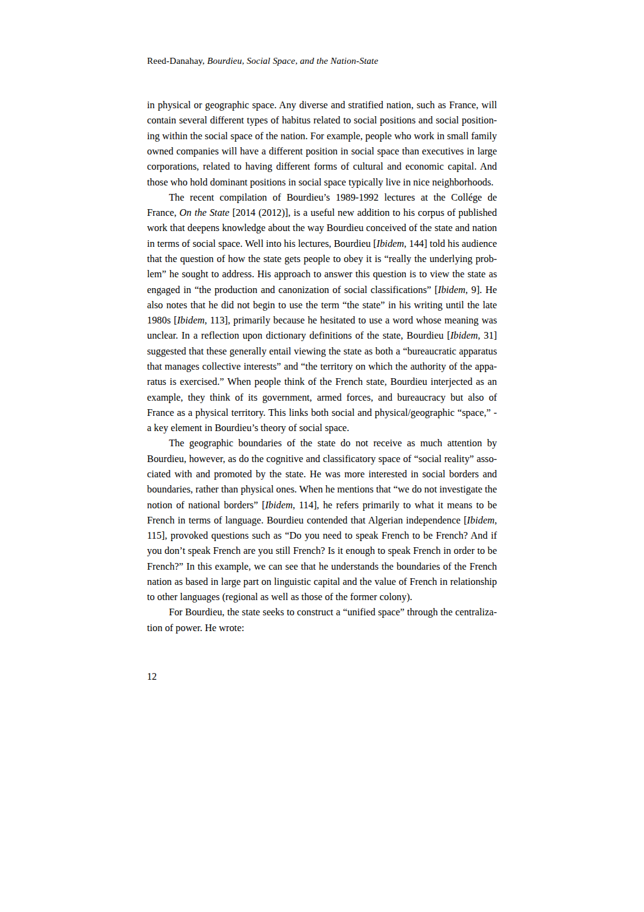Reed-Danahay, Bourdieu, Social Space, and the Nation-State
in physical or geographic space. Any diverse and stratified nation, such as France, will contain several different types of habitus related to social positions and social positioning within the social space of the nation. For example, people who work in small family owned companies will have a different position in social space than executives in large corporations, related to having different forms of cultural and economic capital. And those who hold dominant positions in social space typically live in nice neighborhoods.
The recent compilation of Bourdieu’s 1989-1992 lectures at the Collége de France, On the State [2014 (2012)], is a useful new addition to his corpus of published work that deepens knowledge about the way Bourdieu conceived of the state and nation in terms of social space. Well into his lectures, Bourdieu [Ibidem, 144] told his audience that the question of how the state gets people to obey it is “really the underlying problem” he sought to address. His approach to answer this question is to view the state as engaged in “the production and canonization of social classifications” [Ibidem, 9]. He also notes that he did not begin to use the term “the state” in his writing until the late 1980s [Ibidem, 113], primarily because he hesitated to use a word whose meaning was unclear. In a reflection upon dictionary definitions of the state, Bourdieu [Ibidem, 31] suggested that these generally entail viewing the state as both a “bureaucratic apparatus that manages collective interests” and “the territory on which the authority of the apparatus is exercised.” When people think of the French state, Bourdieu interjected as an example, they think of its government, armed forces, and bureaucracy but also of France as a physical territory. This links both social and physical/geographic “space,” - a key element in Bourdieu’s theory of social space.
The geographic boundaries of the state do not receive as much attention by Bourdieu, however, as do the cognitive and classificatory space of “social reality” associated with and promoted by the state. He was more interested in social borders and boundaries, rather than physical ones. When he mentions that “we do not investigate the notion of national borders” [Ibidem, 114], he refers primarily to what it means to be French in terms of language. Bourdieu contended that Algerian independence [Ibidem, 115], provoked questions such as “Do you need to speak French to be French? And if you don’t speak French are you still French? Is it enough to speak French in order to be French?” In this example, we can see that he understands the boundaries of the French nation as based in large part on linguistic capital and the value of French in relationship to other languages (regional as well as those of the former colony).
For Bourdieu, the state seeks to construct a “unified space” through the centralization of power. He wrote:
12